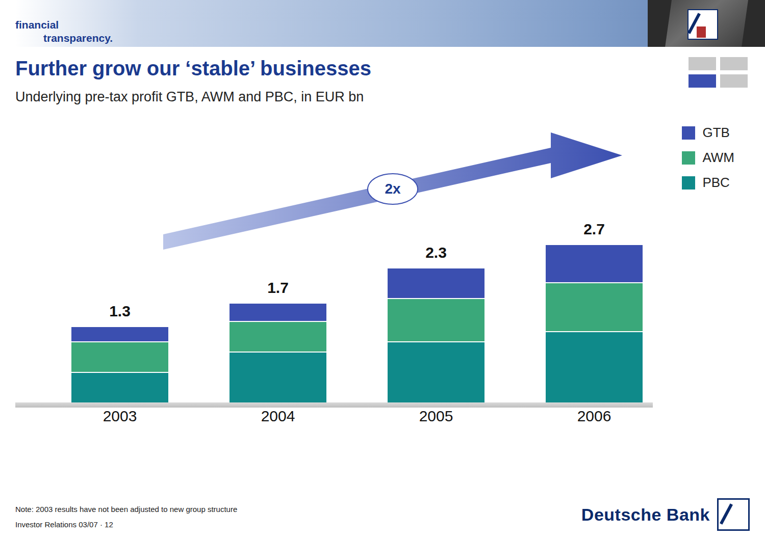financial transparency.
Further grow our ‘stable’ businesses
Underlying pre-tax profit GTB, AWM and PBC, in EUR bn
GTB
AWM
PBC
2x
1.3
2003
1.7
2004
2.3
2005
2.7
2006
Note: 2003 results have not been adjusted to new group structure
Investor Relations 03/07 · 12
Deutsche Bank